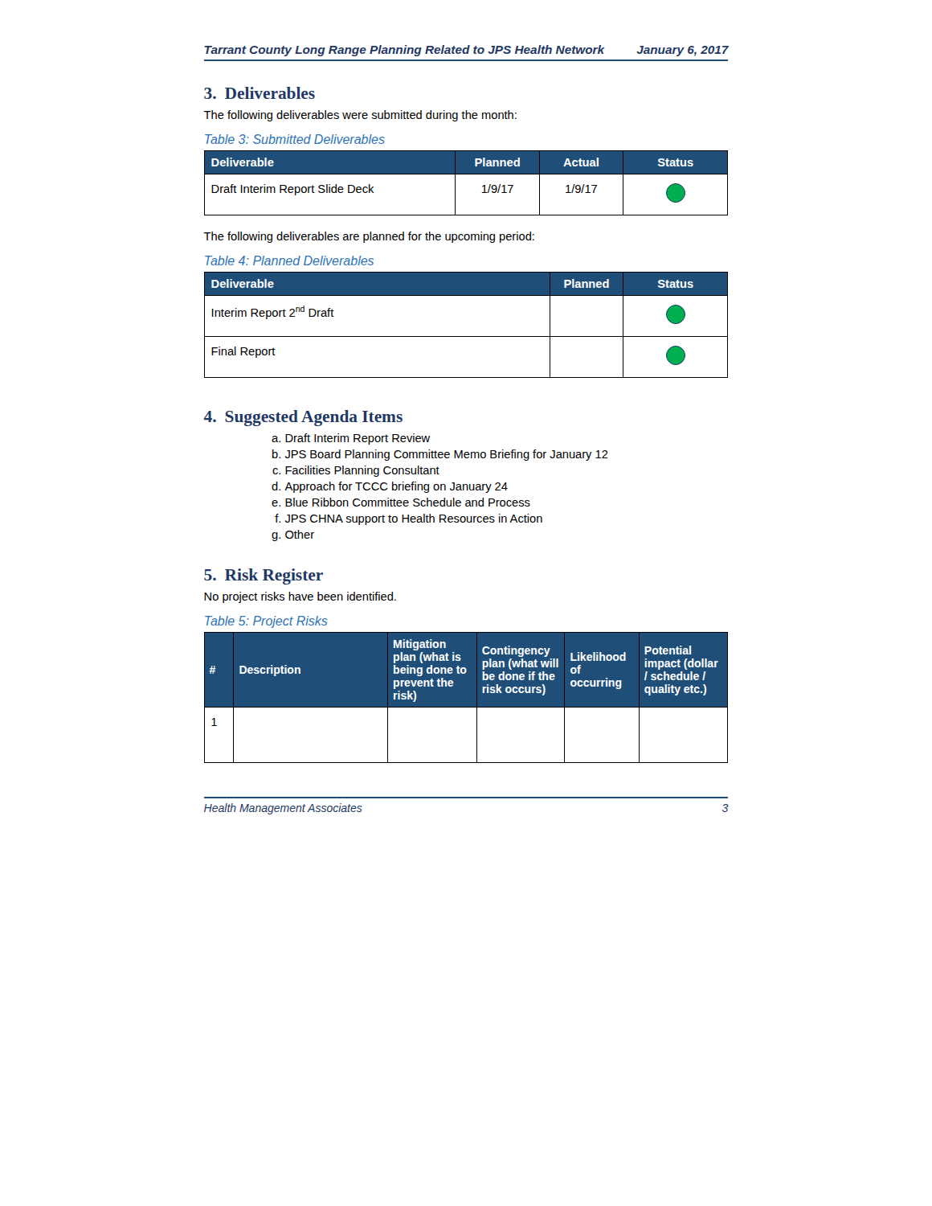Tarrant County Long Range Planning Related to JPS Health Network
January 6, 2017
3. Deliverables
The following deliverables were submitted during the month:
Table 3: Submitted Deliverables
| Deliverable | Planned | Actual | Status |
| --- | --- | --- | --- |
| Draft Interim Report Slide Deck | 1/9/17 | 1/9/17 | |
The following deliverables are planned for the upcoming period:
Table 4: Planned Deliverables
| Deliverable | Planned | Status |
| --- | --- | --- |
| Interim Report 2 nd Draft | | |
| Final Report | | |
4. Suggested Agenda Items
Draft Interim Report Review
JPS Board Planning Committee Memo Briefing for January 12
Facilities Planning Consultant
Approach for TCCC briefing on January 24
Blue Ribbon Committee Schedule and Process
JPS CHNA support to Health Resources in Action
Other
5. Risk Register
No project risks have been identified.
Table 5: Project Risks
| # | Description | Mitigation plan (what is being done to prevent the risk) | Contingency plan (what will be done if the risk occurs) | Likelihood of occurring | Potential impact (dollar / schedule / quality etc.) |
| --- | --- | --- | --- | --- | --- |
| 1 | | | | | |
Health Management Associates
3